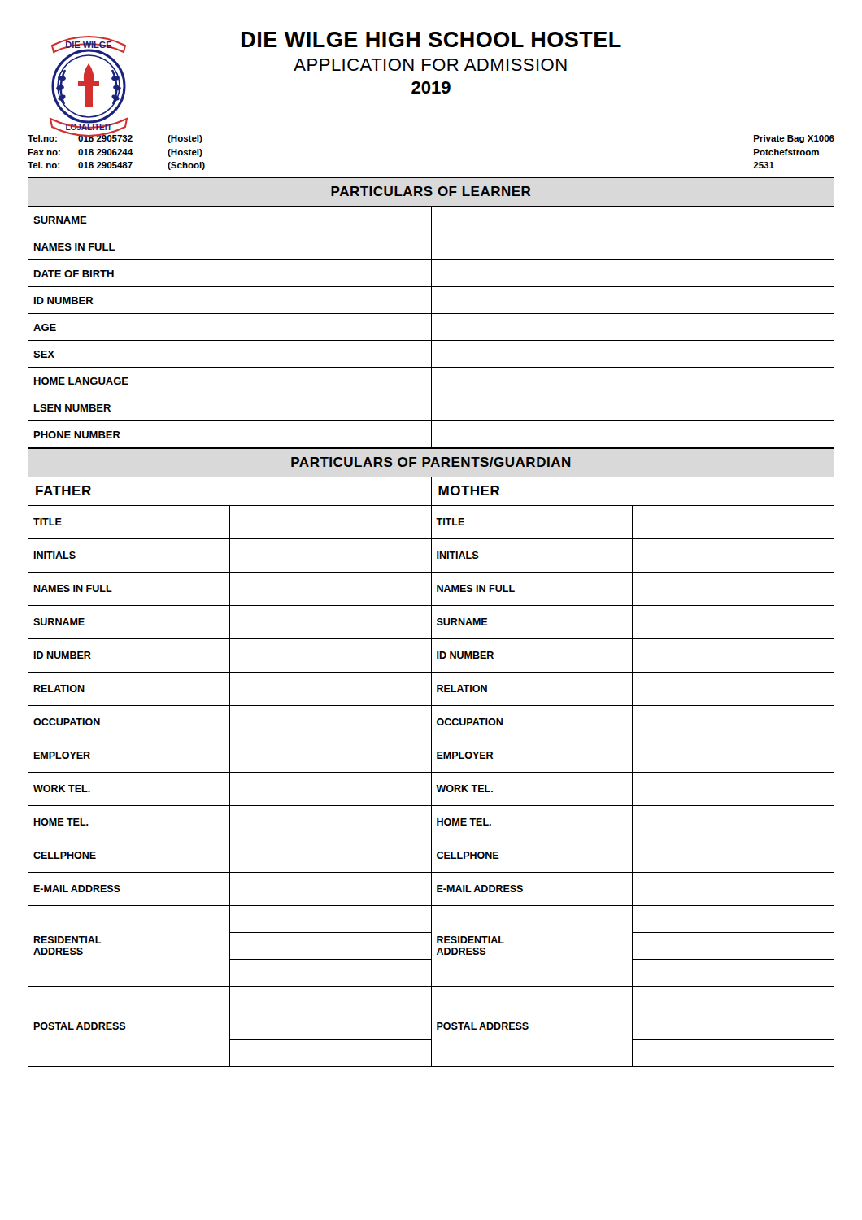DIE WILGE LOJALITEIT
DIE WILGE HIGH SCHOOL HOSTEL
APPLICATION FOR ADMISSION
2019
Tel.no: 018 2905732(Hostel)
Fax no: 018 2906244(Hostel)
Tel. no: 018 2905487(School)
Private Bag X1006
Potchefstroom
2531
| PARTICULARS OF LEARNER |
| SURNAME | |
| NAMES IN FULL | |
| DATE OF BIRTH | |
| ID NUMBER | |
| AGE | |
| SEX | |
| HOME LANGUAGE | |
| LSEN NUMBER | |
| PHONE NUMBER | |
| PARTICULARS OF PARENTS/GUARDIAN |
| FATHER | MOTHER |
| TITLE | | TITLE | |
| INITIALS | | INITIALS | |
| NAMES IN FULL | | NAMES IN FULL | |
| SURNAME | | SURNAME | |
| ID NUMBER | | ID NUMBER | |
| RELATION | | RELATION | |
| OCCUPATION | | OCCUPATION | |
| EMPLOYER | | EMPLOYER | |
| WORK TEL. | | WORK TEL. | |
| HOME TEL. | | HOME TEL. | |
| CELLPHONE | | CELLPHONE | |
| E-MAIL ADDRESS | | E-MAIL ADDRESS | |
| RESIDENTIAL ADDRESS | | RESIDENTIAL ADDRESS | |
| POSTAL ADDRESS | | POSTAL ADDRESS | |